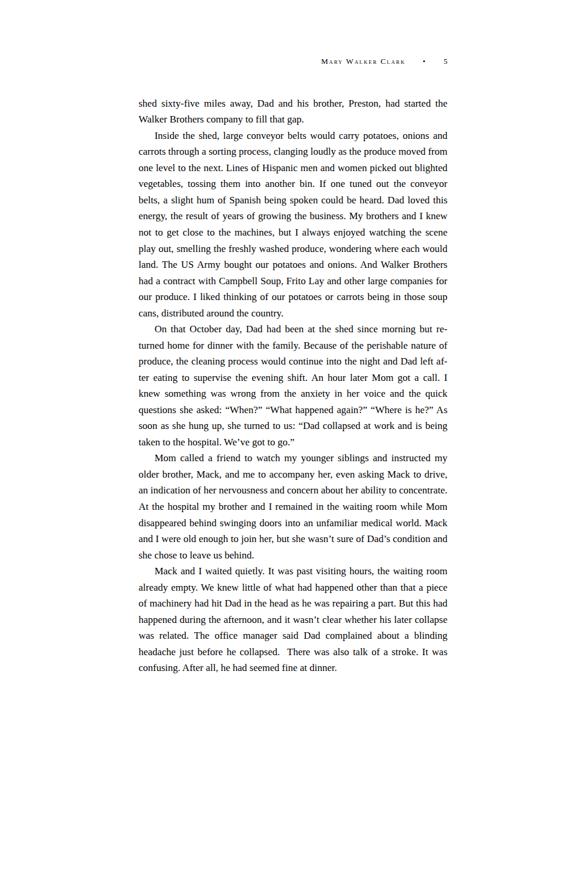Mary Walker Clark • 5
shed sixty-five miles away, Dad and his brother, Preston, had started the Walker Brothers company to fill that gap.
Inside the shed, large conveyor belts would carry potatoes, onions and carrots through a sorting process, clanging loudly as the produce moved from one level to the next. Lines of Hispanic men and women picked out blighted vegetables, tossing them into another bin. If one tuned out the conveyor belts, a slight hum of Spanish being spoken could be heard. Dad loved this energy, the result of years of growing the business. My brothers and I knew not to get close to the machines, but I always enjoyed watching the scene play out, smelling the freshly washed produce, wondering where each would land. The US Army bought our potatoes and onions. And Walker Brothers had a contract with Campbell Soup, Frito Lay and other large companies for our produce. I liked thinking of our potatoes or carrots being in those soup cans, distributed around the country.
On that October day, Dad had been at the shed since morning but returned home for dinner with the family. Because of the perishable nature of produce, the cleaning process would continue into the night and Dad left after eating to supervise the evening shift. An hour later Mom got a call. I knew something was wrong from the anxiety in her voice and the quick questions she asked: “When?” “What happened again?” “Where is he?” As soon as she hung up, she turned to us: “Dad collapsed at work and is being taken to the hospital. We’ve got to go.”
Mom called a friend to watch my younger siblings and instructed my older brother, Mack, and me to accompany her, even asking Mack to drive, an indication of her nervousness and concern about her ability to concentrate. At the hospital my brother and I remained in the waiting room while Mom disappeared behind swinging doors into an unfamiliar medical world. Mack and I were old enough to join her, but she wasn’t sure of Dad’s condition and she chose to leave us behind.
Mack and I waited quietly. It was past visiting hours, the waiting room already empty. We knew little of what had happened other than that a piece of machinery had hit Dad in the head as he was repairing a part. But this had happened during the afternoon, and it wasn’t clear whether his later collapse was related. The office manager said Dad complained about a blinding headache just before he collapsed. There was also talk of a stroke. It was confusing. After all, he had seemed fine at dinner.